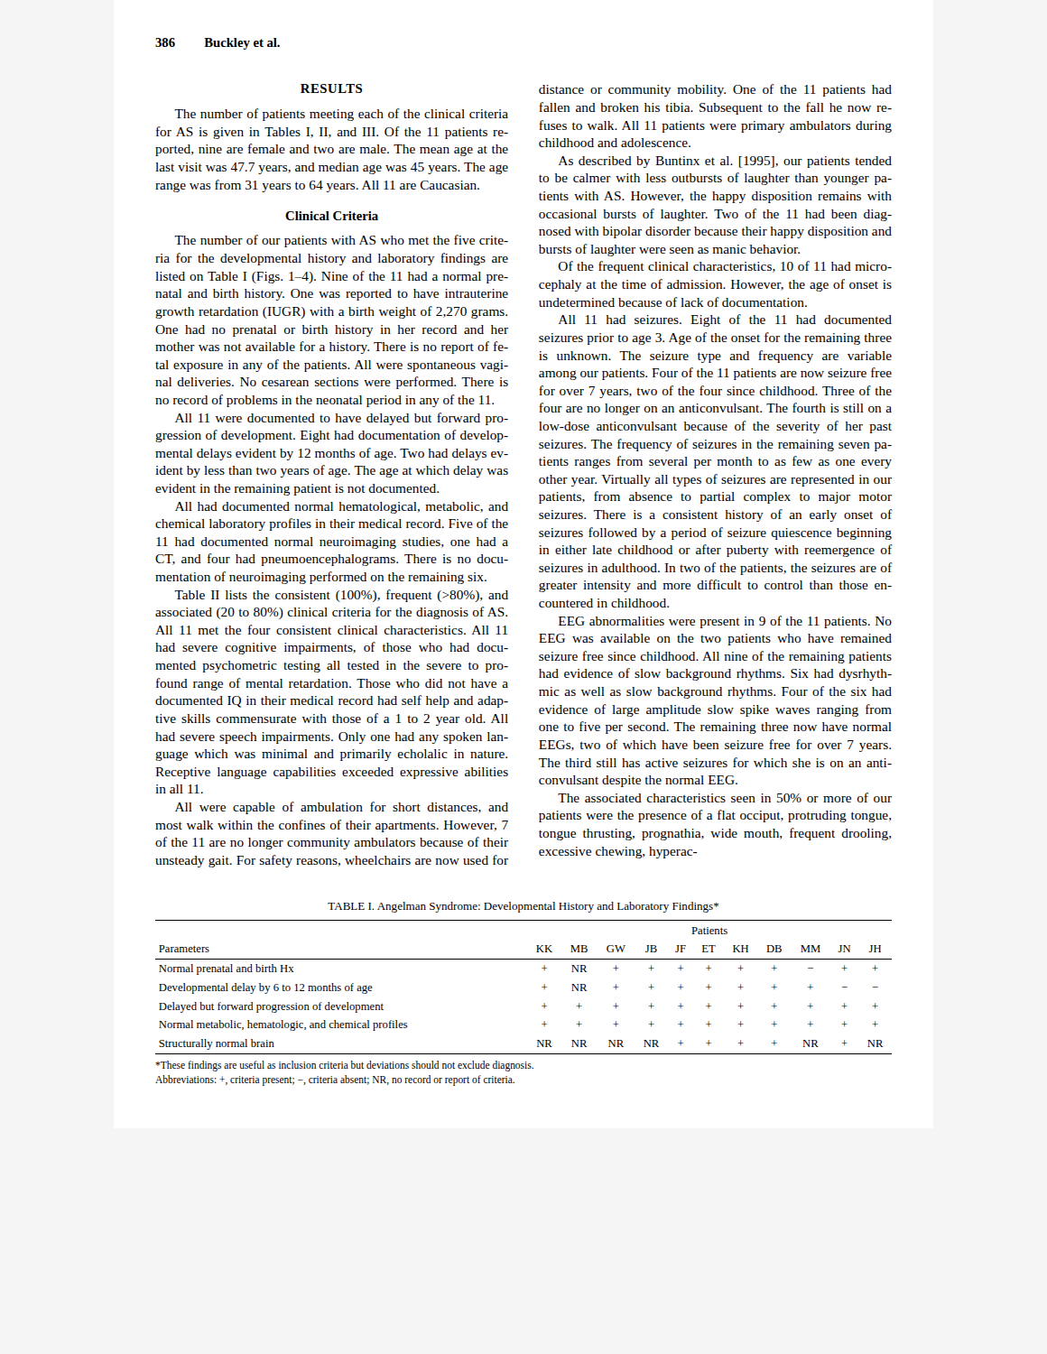386 Buckley et al.
RESULTS
The number of patients meeting each of the clinical criteria for AS is given in Tables I, II, and III. Of the 11 patients reported, nine are female and two are male. The mean age at the last visit was 47.7 years, and median age was 45 years. The age range was from 31 years to 64 years. All 11 are Caucasian.
Clinical Criteria
The number of our patients with AS who met the five criteria for the developmental history and laboratory findings are listed on Table I (Figs. 1–4). Nine of the 11 had a normal prenatal and birth history. One was reported to have intrauterine growth retardation (IUGR) with a birth weight of 2,270 grams. One had no prenatal or birth history in her record and her mother was not available for a history. There is no report of fetal exposure in any of the patients. All were spontaneous vaginal deliveries. No cesarean sections were performed. There is no record of problems in the neonatal period in any of the 11.
All 11 were documented to have delayed but forward progression of development. Eight had documentation of developmental delays evident by 12 months of age. Two had delays evident by less than two years of age. The age at which delay was evident in the remaining patient is not documented.
All had documented normal hematological, metabolic, and chemical laboratory profiles in their medical record. Five of the 11 had documented normal neuroimaging studies, one had a CT, and four had pneumoencephalograms. There is no documentation of neuroimaging performed on the remaining six.
Table II lists the consistent (100%), frequent (>80%), and associated (20 to 80%) clinical criteria for the diagnosis of AS. All 11 met the four consistent clinical characteristics. All 11 had severe cognitive impairments, of those who had documented psychometric testing all tested in the severe to profound range of mental retardation. Those who did not have a documented IQ in their medical record had self help and adaptive skills commensurate with those of a 1 to 2 year old. All had severe speech impairments. Only one had any spoken language which was minimal and primarily echolalic in nature. Receptive language capabilities exceeded expressive abilities in all 11.
All were capable of ambulation for short distances, and most walk within the confines of their apartments. However, 7 of the 11 are no longer community ambulators because of their unsteady gait. For safety reasons, wheelchairs are now used for distance or community mobility. One of the 11 patients had fallen and broken his tibia. Subsequent to the fall he now refuses to walk. All 11 patients were primary ambulators during childhood and adolescence.
As described by Buntinx et al. [1995], our patients tended to be calmer with less outbursts of laughter than younger patients with AS. However, the happy disposition remains with occasional bursts of laughter. Two of the 11 had been diagnosed with bipolar disorder because their happy disposition and bursts of laughter were seen as manic behavior.
Of the frequent clinical characteristics, 10 of 11 had microcephaly at the time of admission. However, the age of onset is undetermined because of lack of documentation.
All 11 had seizures. Eight of the 11 had documented seizures prior to age 3. Age of the onset for the remaining three is unknown. The seizure type and frequency are variable among our patients. Four of the 11 patients are now seizure free for over 7 years, two of the four since childhood. Three of the four are no longer on an anticonvulsant. The fourth is still on a low-dose anticonvulsant because of the severity of her past seizures. The frequency of seizures in the remaining seven patients ranges from several per month to as few as one every other year. Virtually all types of seizures are represented in our patients, from absence to partial complex to major motor seizures. There is a consistent history of an early onset of seizures followed by a period of seizure quiescence beginning in either late childhood or after puberty with reemergence of seizures in adulthood. In two of the patients, the seizures are of greater intensity and more difficult to control than those encountered in childhood.
EEG abnormalities were present in 9 of the 11 patients. No EEG was available on the two patients who have remained seizure free since childhood. All nine of the remaining patients had evidence of slow background rhythms. Six had dysrhythmic as well as slow background rhythms. Four of the six had evidence of large amplitude slow spike waves ranging from one to five per second. The remaining three now have normal EEGs, two of which have been seizure free for over 7 years. The third still has active seizures for which she is on an anticonvulsant despite the normal EEG.
The associated characteristics seen in 50% or more of our patients were the presence of a flat occiput, protruding tongue, tongue thrusting, prognathia, wide mouth, frequent drooling, excessive chewing, hyperac-
TABLE I. Angelman Syndrome: Developmental History and Laboratory Findings*
| | Patients |
| --- | --- |
| Parameters | KK | MB | GW | JB | JF | ET | KH | DB | MM | JN | JH |
| Normal prenatal and birth Hx | + | NR | + | + | + | + | + | + | − | + | + |
| Developmental delay by 6 to 12 months of age | + | NR | + | + | + | + | + | + | + | − | − |
| Delayed but forward progression of development | + | + | + | + | + | + | + | + | + | + | + |
| Normal metabolic, hematologic, and chemical profiles | + | + | + | + | + | + | + | + | + | + | + |
| Structurally normal brain | NR | NR | NR | NR | + | + | + | + | NR | + | NR |
*These findings are useful as inclusion criteria but deviations should not exclude diagnosis.
Abbreviations: +, criteria present; −, criteria absent; NR, no record or report of criteria.